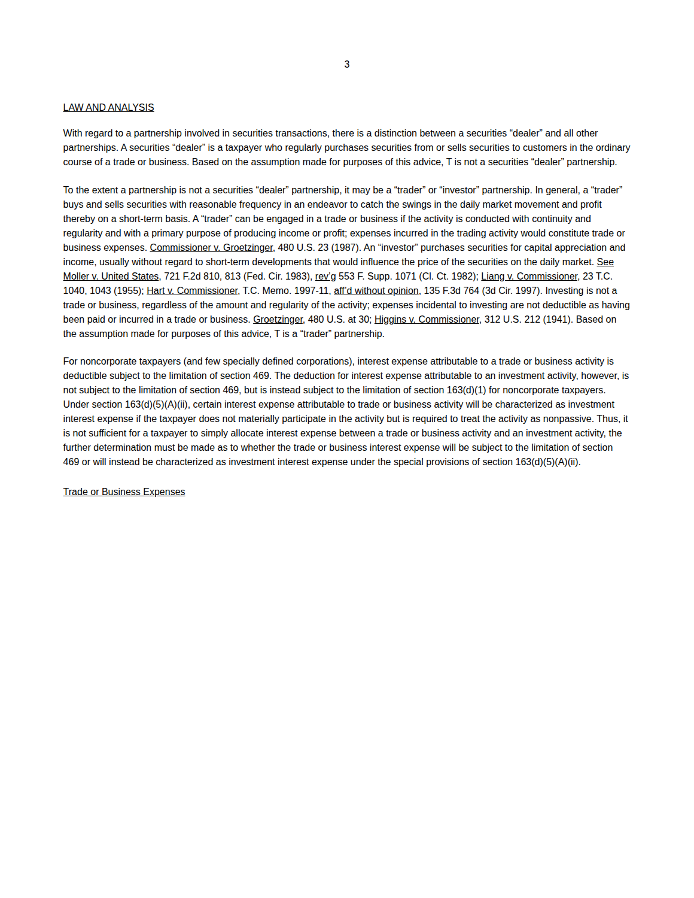3
LAW AND ANALYSIS
With regard to a partnership involved in securities transactions, there is a distinction between a securities “dealer” and all other partnerships. A securities “dealer” is a taxpayer who regularly purchases securities from or sells securities to customers in the ordinary course of a trade or business. Based on the assumption made for purposes of this advice, T is not a securities “dealer” partnership.
To the extent a partnership is not a securities “dealer” partnership, it may be a “trader” or “investor” partnership. In general, a “trader” buys and sells securities with reasonable frequency in an endeavor to catch the swings in the daily market movement and profit thereby on a short-term basis. A “trader” can be engaged in a trade or business if the activity is conducted with continuity and regularity and with a primary purpose of producing income or profit; expenses incurred in the trading activity would constitute trade or business expenses. Commissioner v. Groetzinger, 480 U.S. 23 (1987). An “investor” purchases securities for capital appreciation and income, usually without regard to short-term developments that would influence the price of the securities on the daily market. See Moller v. United States, 721 F.2d 810, 813 (Fed. Cir. 1983), rev’g 553 F. Supp. 1071 (Cl. Ct. 1982); Liang v. Commissioner, 23 T.C. 1040, 1043 (1955); Hart v. Commissioner, T.C. Memo. 1997-11, aff’d without opinion, 135 F.3d 764 (3d Cir. 1997). Investing is not a trade or business, regardless of the amount and regularity of the activity; expenses incidental to investing are not deductible as having been paid or incurred in a trade or business. Groetzinger, 480 U.S. at 30; Higgins v. Commissioner, 312 U.S. 212 (1941). Based on the assumption made for purposes of this advice, T is a “trader” partnership.
For noncorporate taxpayers (and few specially defined corporations), interest expense attributable to a trade or business activity is deductible subject to the limitation of section 469. The deduction for interest expense attributable to an investment activity, however, is not subject to the limitation of section 469, but is instead subject to the limitation of section 163(d)(1) for noncorporate taxpayers. Under section 163(d)(5)(A)(ii), certain interest expense attributable to trade or business activity will be characterized as investment interest expense if the taxpayer does not materially participate in the activity but is required to treat the activity as nonpassive. Thus, it is not sufficient for a taxpayer to simply allocate interest expense between a trade or business activity and an investment activity, the further determination must be made as to whether the trade or business interest expense will be subject to the limitation of section 469 or will instead be characterized as investment interest expense under the special provisions of section 163(d)(5)(A)(ii).
Trade or Business Expenses